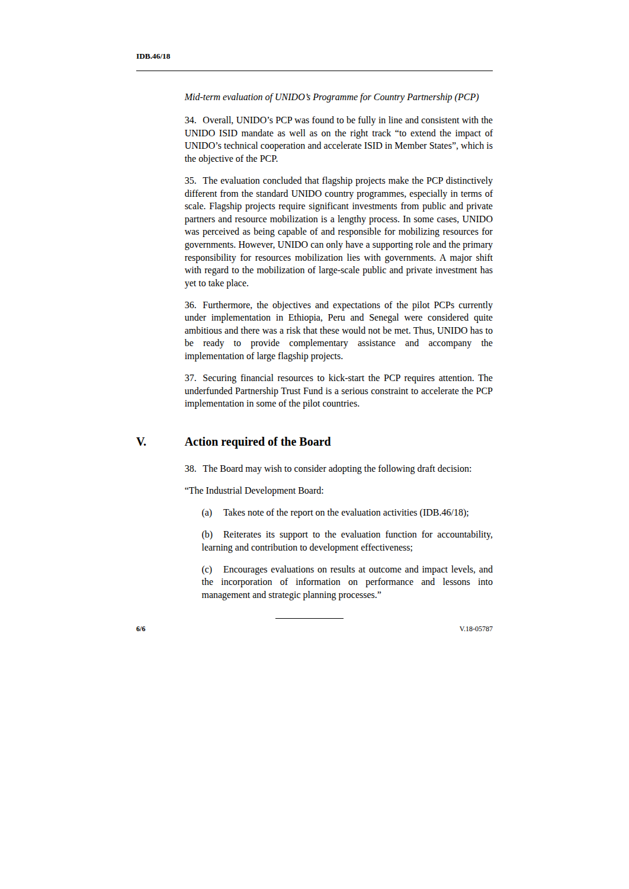IDB.46/18
Mid-term evaluation of UNIDO’s Programme for Country Partnership (PCP)
34. Overall, UNIDO’s PCP was found to be fully in line and consistent with the UNIDO ISID mandate as well as on the right track “to extend the impact of UNIDO’s technical cooperation and accelerate ISID in Member States”, which is the objective of the PCP.
35. The evaluation concluded that flagship projects make the PCP distinctively different from the standard UNIDO country programmes, especially in terms of scale. Flagship projects require significant investments from public and private partners and resource mobilization is a lengthy process. In some cases, UNIDO was perceived as being capable of and responsible for mobilizing resources for governments. However, UNIDO can only have a supporting role and the primary responsibility for resources mobilization lies with governments. A major shift with regard to the mobilization of large-scale public and private investment has yet to take place.
36. Furthermore, the objectives and expectations of the pilot PCPs currently under implementation in Ethiopia, Peru and Senegal were considered quite ambitious and there was a risk that these would not be met. Thus, UNIDO has to be ready to provide complementary assistance and accompany the implementation of large flagship projects.
37. Securing financial resources to kick-start the PCP requires attention. The underfunded Partnership Trust Fund is a serious constraint to accelerate the PCP implementation in some of the pilot countries.
V. Action required of the Board
38. The Board may wish to consider adopting the following draft decision:
“The Industrial Development Board:
(a) Takes note of the report on the evaluation activities (IDB.46/18);
(b) Reiterates its support to the evaluation function for accountability, learning and contribution to development effectiveness;
(c) Encourages evaluations on results at outcome and impact levels, and the incorporation of information on performance and lessons into management and strategic planning processes.”
6/6 V.18-05787